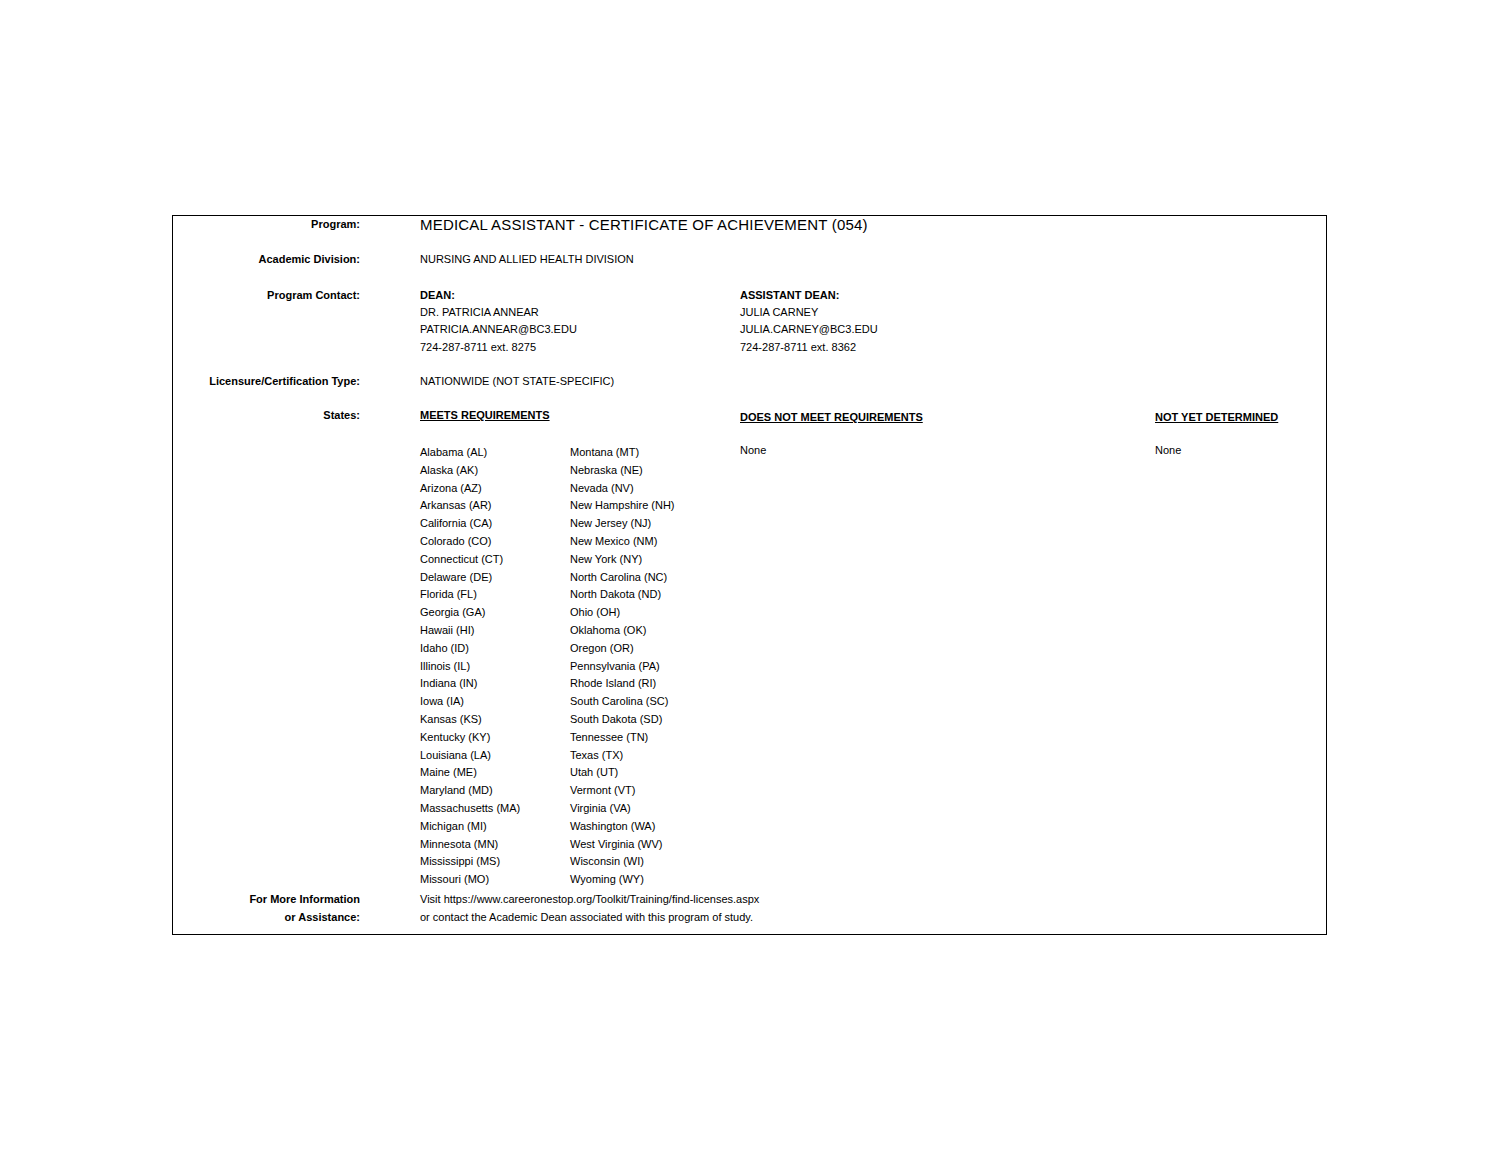Program:
MEDICAL ASSISTANT - CERTIFICATE OF ACHIEVEMENT (054)
Academic Division:
NURSING AND ALLIED HEALTH DIVISION
Program Contact:
DEAN:
DR. PATRICIA ANNEAR
PATRICIA.ANNEAR@BC3.EDU
724-287-8711 ext. 8275
ASSISTANT DEAN:
JULIA CARNEY
JULIA.CARNEY@BC3.EDU
724-287-8711 ext. 8362
Licensure/Certification Type:
NATIONWIDE (NOT STATE-SPECIFIC)
States:
MEETS REQUIREMENTS
DOES NOT MEET REQUIREMENTS
NOT YET DETERMINED
Alabama (AL)
Alaska (AK)
Arizona (AZ)
Arkansas (AR)
California (CA)
Colorado (CO)
Connecticut (CT)
Delaware (DE)
Florida (FL)
Georgia (GA)
Hawaii (HI)
Idaho (ID)
Illinois (IL)
Indiana (IN)
Iowa (IA)
Kansas (KS)
Kentucky (KY)
Louisiana (LA)
Maine (ME)
Maryland (MD)
Massachusetts (MA)
Michigan (MI)
Minnesota (MN)
Mississippi (MS)
Missouri (MO)
Montana (MT)
Nebraska (NE)
Nevada (NV)
New Hampshire (NH)
New Jersey (NJ)
New Mexico (NM)
New York (NY)
North Carolina (NC)
North Dakota (ND)
Ohio (OH)
Oklahoma (OK)
Oregon (OR)
Pennsylvania (PA)
Rhode Island (RI)
South Carolina (SC)
South Dakota (SD)
Tennessee (TN)
Texas (TX)
Utah (UT)
Vermont (VT)
Virginia (VA)
Washington (WA)
West Virginia (WV)
Wisconsin (WI)
Wyoming (WY)
None
None
For More Information
or Assistance:
Visit https://www.careeronestop.org/Toolkit/Training/find-licenses.aspx
or contact the Academic Dean associated with this program of study.